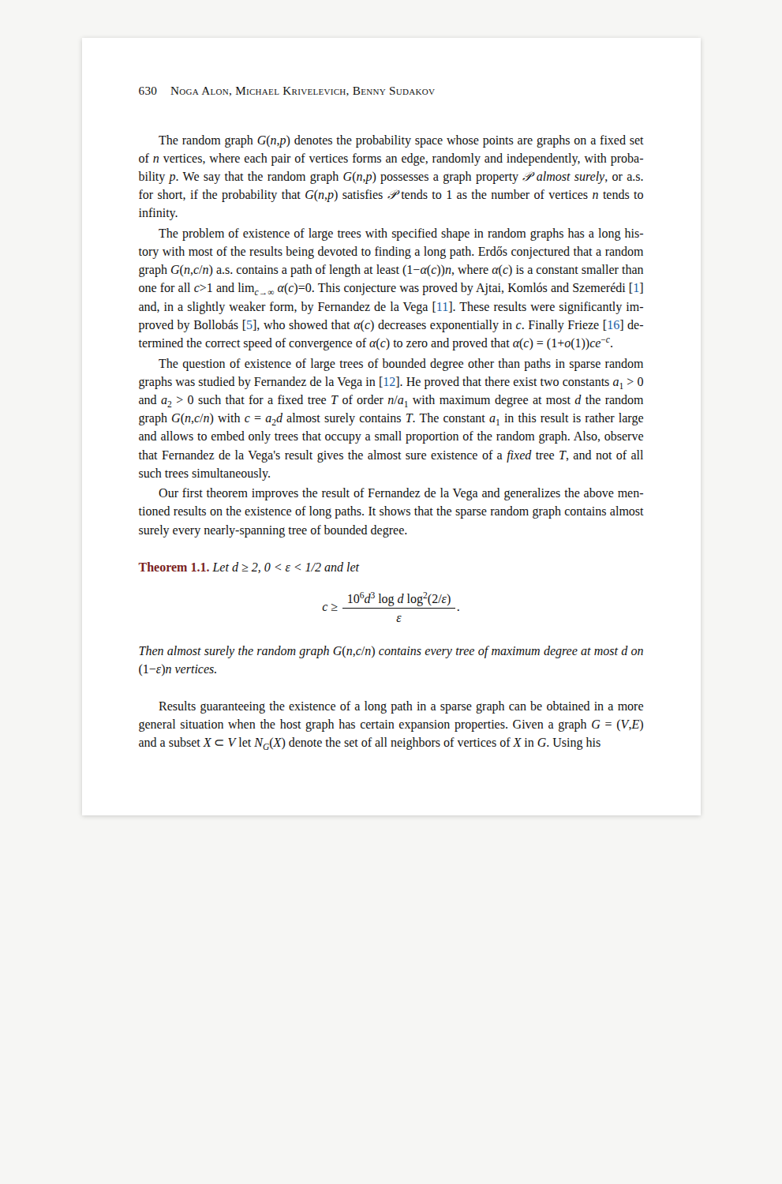630 Noga Alon, Michael Krivelevich, Benny Sudakov
The random graph G(n,p) denotes the probability space whose points are graphs on a fixed set of n vertices, where each pair of vertices forms an edge, randomly and independently, with probability p. We say that the random graph G(n,p) possesses a graph property 𝒫 almost surely, or a.s. for short, if the probability that G(n,p) satisfies 𝒫 tends to 1 as the number of vertices n tends to infinity.
The problem of existence of large trees with specified shape in random graphs has a long history with most of the results being devoted to finding a long path. Erdős conjectured that a random graph G(n,c/n) a.s. contains a path of length at least (1−α(c))n, where α(c) is a constant smaller than one for all c>1 and limc→∞ α(c)=0. This conjecture was proved by Ajtai, Komlós and Szemerédi [1] and, in a slightly weaker form, by Fernandez de la Vega [11]. These results were significantly improved by Bollobás [5], who showed that α(c) decreases exponentially in c. Finally Frieze [16] determined the correct speed of convergence of α(c) to zero and proved that α(c) = (1+o(1))ce−c.
The question of existence of large trees of bounded degree other than paths in sparse random graphs was studied by Fernandez de la Vega in [12]. He proved that there exist two constants a1 > 0 and a2 > 0 such that for a fixed tree T of order n/a1 with maximum degree at most d the random graph G(n,c/n) with c = a2d almost surely contains T. The constant a1 in this result is rather large and allows to embed only trees that occupy a small proportion of the random graph. Also, observe that Fernandez de la Vega's result gives the almost sure existence of a fixed tree T, and not of all such trees simultaneously.
Our first theorem improves the result of Fernandez de la Vega and generalizes the above mentioned results on the existence of long paths. It shows that the sparse random graph contains almost surely every nearly-spanning tree of bounded degree.
Theorem 1.1. Let d ≥ 2, 0 < ε < 1/2 and let
c ≥ 106d3 log d log2(2/ε) ε .
Then almost surely the random graph G(n,c/n) contains every tree of maximum degree at most d on (1−ε)n vertices.
Results guaranteeing the existence of a long path in a sparse graph can be obtained in a more general situation when the host graph has certain expansion properties. Given a graph G = (V,E) and a subset X ⊂ V let NG(X) denote the set of all neighbors of vertices of X in G. Using his